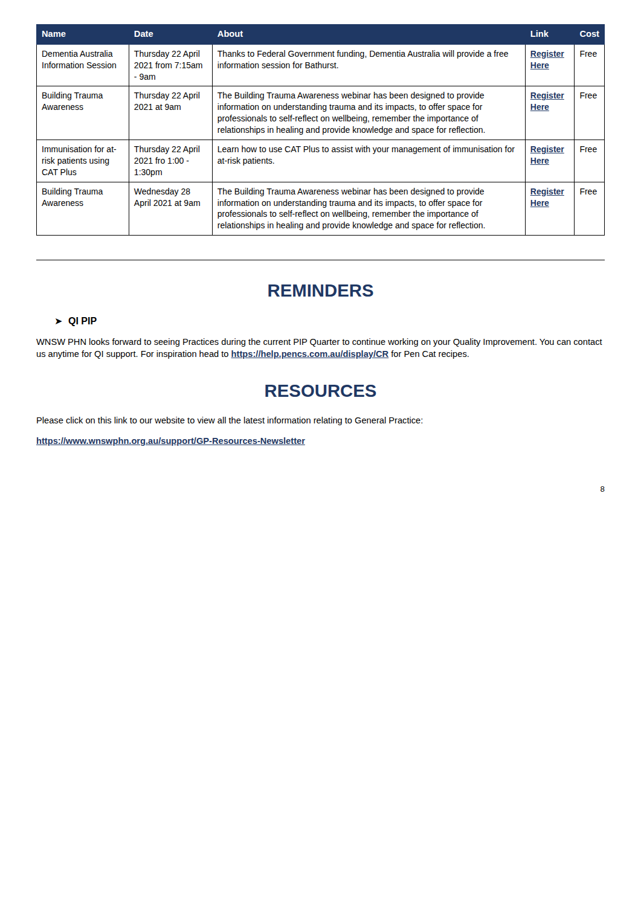| Name | Date | About | Link | Cost |
| --- | --- | --- | --- | --- |
| Dementia Australia Information Session | Thursday 22 April 2021 from 7:15am - 9am | Thanks to Federal Government funding, Dementia Australia will provide a free information session for Bathurst. | Register Here | Free |
| Building Trauma Awareness | Thursday 22 April 2021 at 9am | The Building Trauma Awareness webinar has been designed to provide information on understanding trauma and its impacts, to offer space for professionals to self-reflect on wellbeing, remember the importance of relationships in healing and provide knowledge and space for reflection. | Register Here | Free |
| Immunisation for at-risk patients using CAT Plus | Thursday 22 April 2021 fro 1:00 - 1:30pm | Learn how to use CAT Plus to assist with your management of immunisation for at-risk patients. | Register Here | Free |
| Building Trauma Awareness | Wednesday 28 April 2021 at 9am | The Building Trauma Awareness webinar has been designed to provide information on understanding trauma and its impacts, to offer space for professionals to self-reflect on wellbeing, remember the importance of relationships in healing and provide knowledge and space for reflection. | Register Here | Free |
REMINDERS
QI PIP
WNSW PHN looks forward to seeing Practices during the current PIP Quarter to continue working on your Quality Improvement. You can contact us anytime for QI support. For inspiration head to https://help.pencs.com.au/display/CR for Pen Cat recipes.
RESOURCES
Please click on this link to our website to view all the latest information relating to General Practice:
https://www.wnswphn.org.au/support/GP-Resources-Newsletter
8